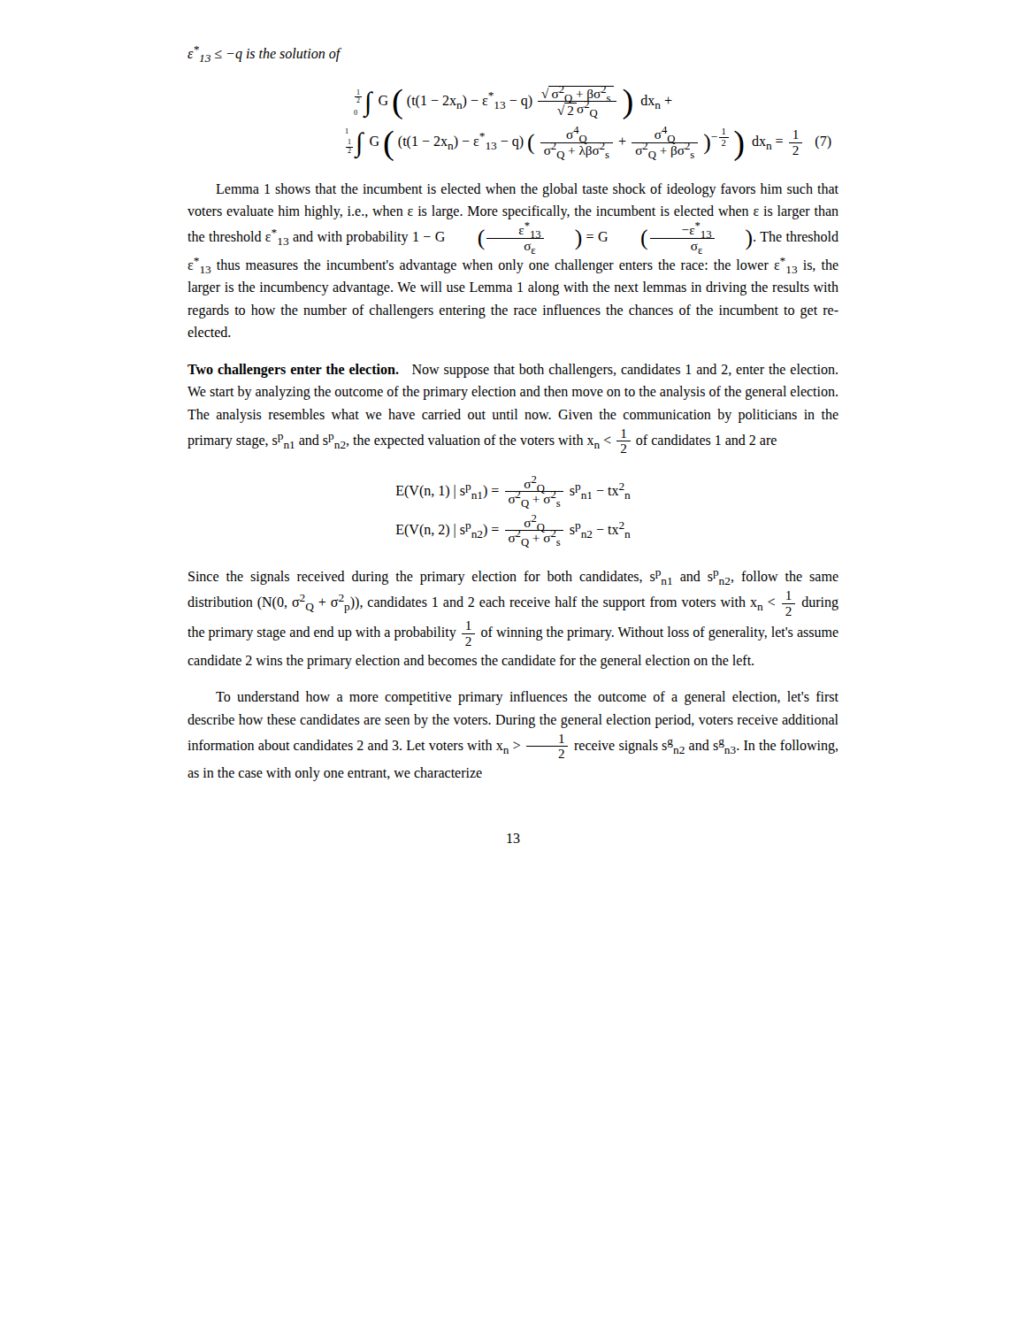ε*13 ≤ −q is the solution of
12
0∫ G ( (t(1 − 2xn) − ε*13 − q) √σ2Q + βσ2s √2σ2Q ) dxn + 1
12∫ G ( (t(1 − 2xn) − ε*13 − q) ( σ4Q σ2Q + λβσ2s + σ4Q σ2Q + βσ2s )−12 ) dxn = 12 (7)
Lemma 1 shows that the incumbent is elected when the global taste shock of ideology favors him such that voters evaluate him highly, i.e., when ε is large. More specifically, the incumbent is elected when ε is larger than the threshold ε*13 and with probability 1 − G (ε*13 σε) = G (−ε*13 σε). The threshold ε*13 thus measures the incumbent's advantage when only one challenger enters the race: the lower ε*13 is, the larger is the incumbency advantage. We will use Lemma 1 along with the next lemmas in driving the results with regards to how the number of challengers entering the race influences the chances of the incumbent to get re-elected.
Two challengers enter the election. Now suppose that both challengers, candidates 1 and 2, enter the election. We start by analyzing the outcome of the primary election and then move on to the analysis of the general election. The analysis resembles what we have carried out until now. Given the communication by politicians in the primary stage, spn1 and spn2, the expected valuation of the voters with xn < 12 of candidates 1 and 2 are
E(V(n, 1) | spn1) = σ2Q σ2Q + σ2s spn1 − tx2n E(V(n, 2) | spn2) = σ2Q σ2Q + σ2s spn2 − tx2n
Since the signals received during the primary election for both candidates, spn1 and spn2, follow the same distribution (N(0, σ2Q + σ2p)), candidates 1 and 2 each receive half the support from voters with xn < 12 during the primary stage and end up with a probability 12 of winning the primary. Without loss of generality, let's assume candidate 2 wins the primary election and becomes the candidate for the general election on the left.
To understand how a more competitive primary influences the outcome of a general election, let's first describe how these candidates are seen by the voters. During the general election period, voters receive additional information about candidates 2 and 3. Let voters with xn > 12 receive signals sgn2 and sgn3. In the following, as in the case with only one entrant, we characterize
13